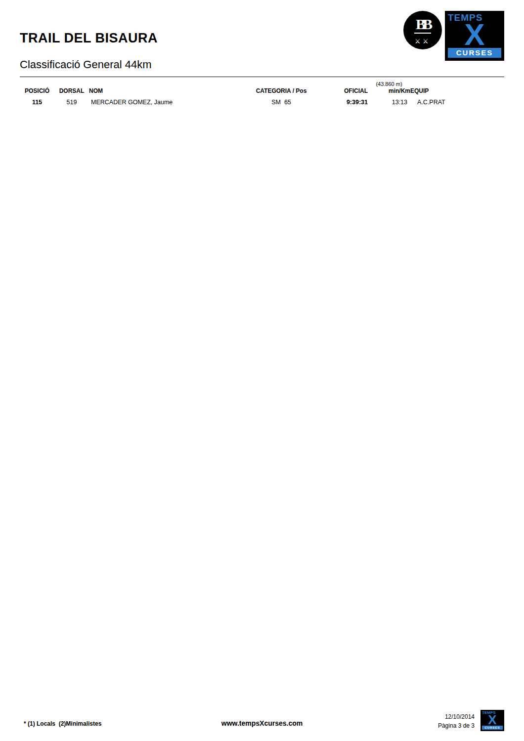BB
⚔⚔
TEMPS
X
CURSES
TRAIL DEL BISAURA
Classificació General 44km
| POSICIÓ | DORSAL | NOM | CATEGORIA / Pos | OFICIAL | (43.860 m) min/Km | EQUIP |
| --- | --- | --- | --- | --- | --- | --- |
| 115 | 519 | MERCADER GOMEZ, Jaume | SM 65 | 9:39:31 | 13:13 | A.C.PRAT |
* (1) Locals (2)Minimalistes
www.tempsXcurses.com
12/10/2014
Pàgina 3 de 3
TEMPS
X
CURSES